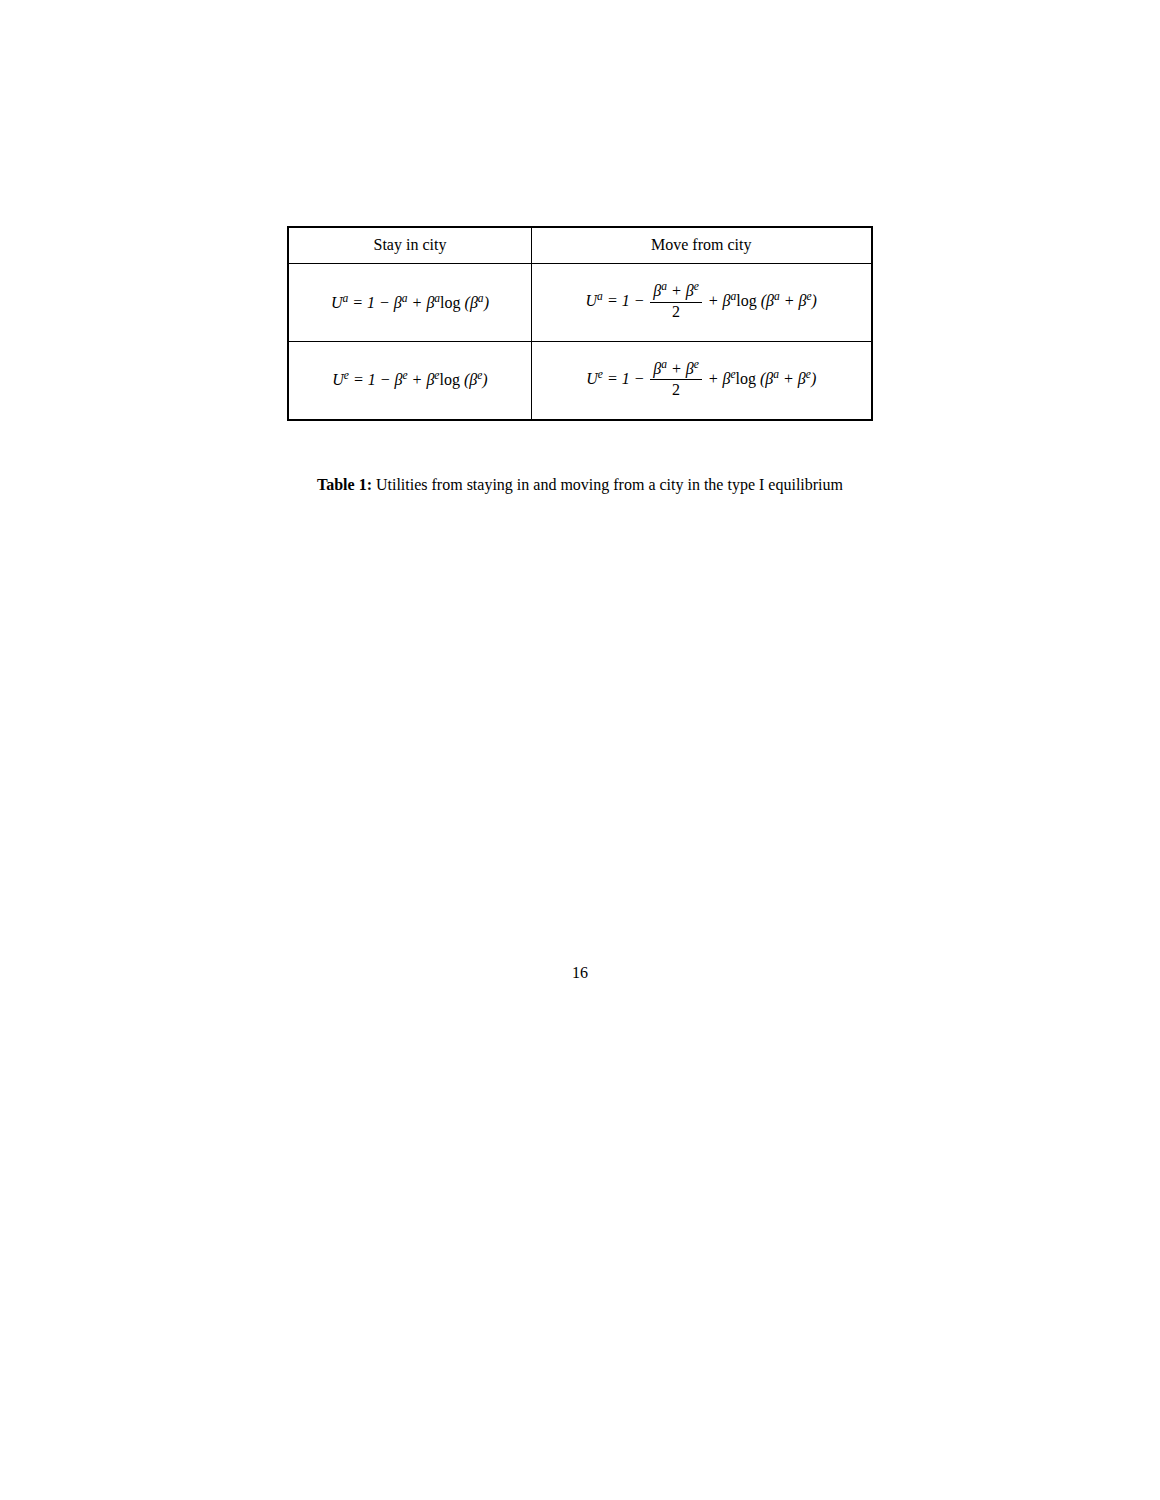| Stay in city | Move from city |
| U a = 1 − β a + β a log (β a ) | U a = 1 − β a + β e 2 + β a log (β a + β e ) |
| U e = 1 − β e + β e log (β e ) | U e = 1 − β a + β e 2 + β e log (β a + β e ) |
Table 1: Utilities from staying in and moving from a city in the type I equilibrium
16